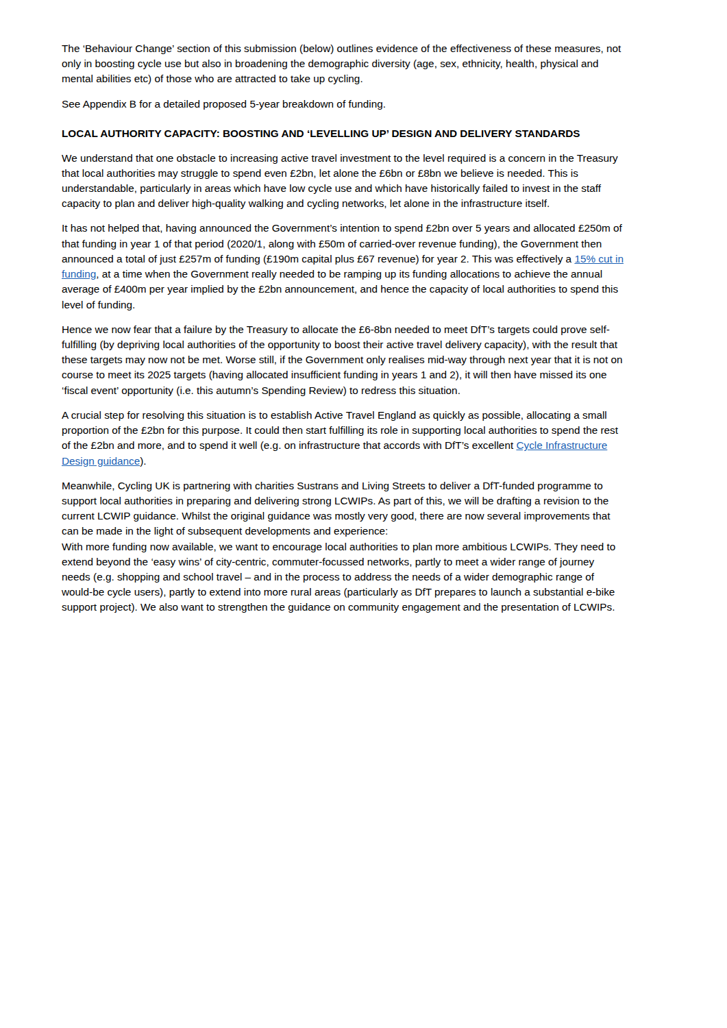The ‘Behaviour Change’ section of this submission (below) outlines evidence of the effectiveness of these measures, not only in boosting cycle use but also in broadening the demographic diversity (age, sex, ethnicity, health, physical and mental abilities etc) of those who are attracted to take up cycling.
See Appendix B for a detailed proposed 5-year breakdown of funding.
Local authority capacity: boosting and ‘levelling up’ design and delivery standards
We understand that one obstacle to increasing active travel investment to the level required is a concern in the Treasury that local authorities may struggle to spend even £2bn, let alone the £6bn or £8bn we believe is needed. This is understandable, particularly in areas which have low cycle use and which have historically failed to invest in the staff capacity to plan and deliver high-quality walking and cycling networks, let alone in the infrastructure itself.
It has not helped that, having announced the Government’s intention to spend £2bn over 5 years and allocated £250m of that funding in year 1 of that period (2020/1, along with £50m of carried-over revenue funding), the Government then announced a total of just £257m of funding (£190m capital plus £67 revenue) for year 2. This was effectively a 15% cut in funding, at a time when the Government really needed to be ramping up its funding allocations to achieve the annual average of £400m per year implied by the £2bn announcement, and hence the capacity of local authorities to spend this level of funding.
Hence we now fear that a failure by the Treasury to allocate the £6-8bn needed to meet DfT’s targets could prove self-fulfilling (by depriving local authorities of the opportunity to boost their active travel delivery capacity), with the result that these targets may now not be met. Worse still, if the Government only realises mid-way through next year that it is not on course to meet its 2025 targets (having allocated insufficient funding in years 1 and 2), it will then have missed its one ‘fiscal event’ opportunity (i.e. this autumn’s Spending Review) to redress this situation.
A crucial step for resolving this situation is to establish Active Travel England as quickly as possible, allocating a small proportion of the £2bn for this purpose. It could then start fulfilling its role in supporting local authorities to spend the rest of the £2bn and more, and to spend it well (e.g. on infrastructure that accords with DfT’s excellent Cycle Infrastructure Design guidance).
Meanwhile, Cycling UK is partnering with charities Sustrans and Living Streets to deliver a DfT-funded programme to support local authorities in preparing and delivering strong LCWIPs. As part of this, we will be drafting a revision to the current LCWIP guidance. Whilst the original guidance was mostly very good, there are now several improvements that can be made in the light of subsequent developments and experience:
With more funding now available, we want to encourage local authorities to plan more ambitious LCWIPs. They need to extend beyond the ‘easy wins’ of city-centric, commuter-focussed networks, partly to meet a wider range of journey needs (e.g. shopping and school travel – and in the process to address the needs of a wider demographic range of would-be cycle users), partly to extend into more rural areas (particularly as DfT prepares to launch a substantial e-bike support project). We also want to strengthen the guidance on community engagement and the presentation of LCWIPs.